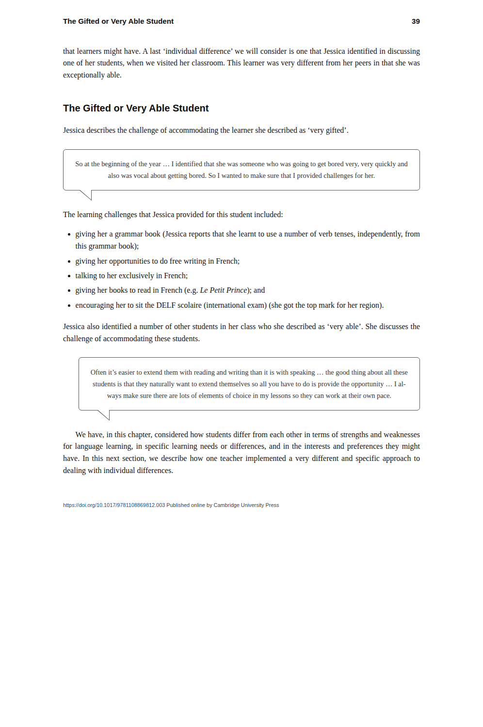The Gifted or Very Able Student 39
that learners might have. A last ‘individual difference’ we will consider is one that Jessica identified in discussing one of her students, when we visited her classroom. This learner was very different from her peers in that she was exceptionally able.
The Gifted or Very Able Student
Jessica describes the challenge of accommodating the learner she described as ‘very gifted’.
So at the beginning of the year … I identified that she was someone who was going to get bored very, very quickly and also was vocal about getting bored. So I wanted to make sure that I provided challenges for her.
The learning challenges that Jessica provided for this student included:
giving her a grammar book (Jessica reports that she learnt to use a number of verb tenses, independently, from this grammar book);
giving her opportunities to do free writing in French;
talking to her exclusively in French;
giving her books to read in French (e.g. Le Petit Prince); and
encouraging her to sit the DELF scolaire (international exam) (she got the top mark for her region).
Jessica also identified a number of other students in her class who she described as ‘very able’. She discusses the challenge of accommodating these students.
Often it’s easier to extend them with reading and writing than it is with speaking … the good thing about all these students is that they naturally want to extend themselves so all you have to do is provide the opportunity … I always make sure there are lots of elements of choice in my lessons so they can work at their own pace.
We have, in this chapter, considered how students differ from each other in terms of strengths and weaknesses for language learning, in specific learning needs or differences, and in the interests and preferences they might have. In this next section, we describe how one teacher implemented a very different and specific approach to dealing with individual differences.
https://doi.org/10.1017/9781108869812.003 Published online by Cambridge University Press